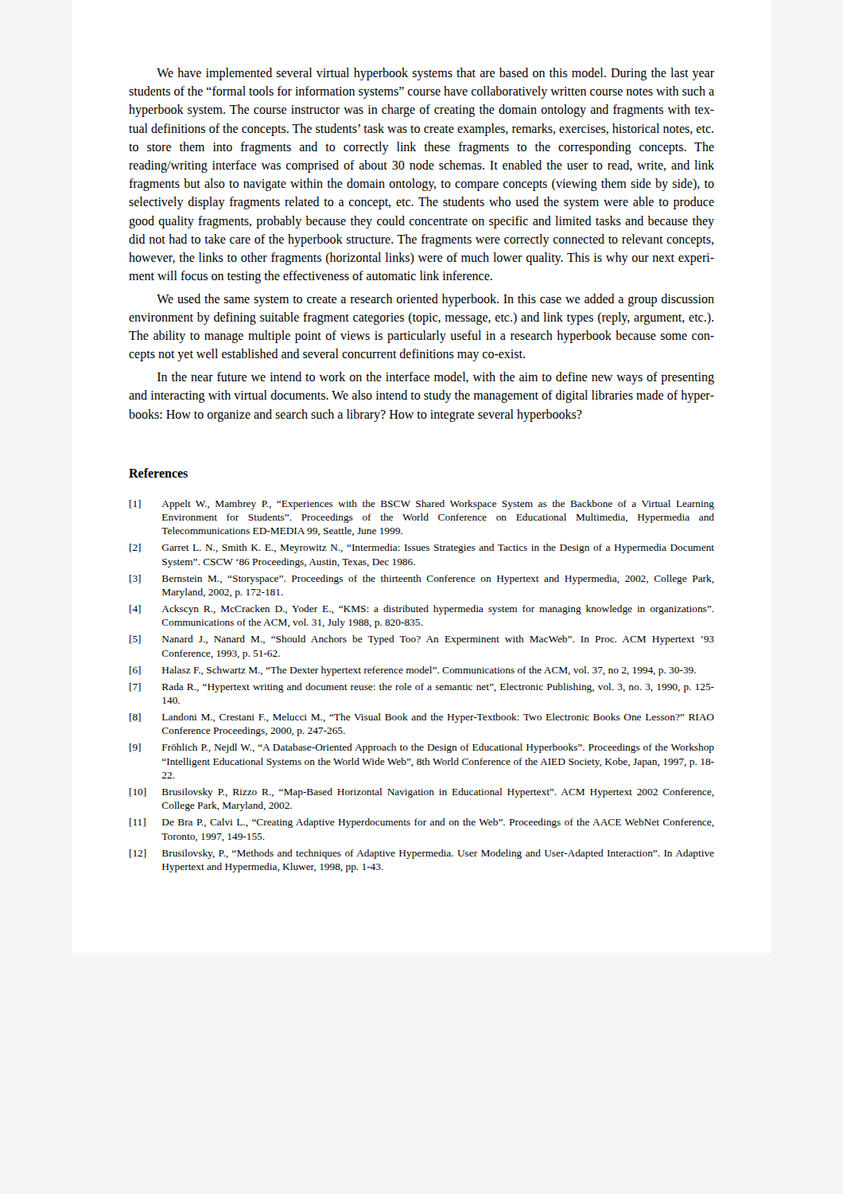We have implemented several virtual hyperbook systems that are based on this model. During the last year students of the “formal tools for information systems” course have collaboratively written course notes with such a hyperbook system. The course instructor was in charge of creating the domain ontology and fragments with textual definitions of the concepts. The students’ task was to create examples, remarks, exercises, historical notes, etc. to store them into fragments and to correctly link these fragments to the corresponding concepts. The reading/writing interface was comprised of about 30 node schemas. It enabled the user to read, write, and link fragments but also to navigate within the domain ontology, to compare concepts (viewing them side by side), to selectively display fragments related to a concept, etc. The students who used the system were able to produce good quality fragments, probably because they could concentrate on specific and limited tasks and because they did not had to take care of the hyperbook structure. The fragments were correctly connected to relevant concepts, however, the links to other fragments (horizontal links) were of much lower quality. This is why our next experiment will focus on testing the effectiveness of automatic link inference.
We used the same system to create a research oriented hyperbook. In this case we added a group discussion environment by defining suitable fragment categories (topic, message, etc.) and link types (reply, argument, etc.). The ability to manage multiple point of views is particularly useful in a research hyperbook because some concepts not yet well established and several concurrent definitions may co-exist.
In the near future we intend to work on the interface model, with the aim to define new ways of presenting and interacting with virtual documents. We also intend to study the management of digital libraries made of hyperbooks: How to organize and search such a library? How to integrate several hyperbooks?
References
[1] Appelt W., Mambrey P., “Experiences with the BSCW Shared Workspace System as the Backbone of a Virtual Learning Environment for Students”. Proceedings of the World Conference on Educational Multimedia, Hypermedia and Telecommunications ED-MEDIA 99, Seattle, June 1999.
[2] Garret L. N., Smith K. E., Meyrowitz N., “Intermedia: Issues Strategies and Tactics in the Design of a Hypermedia Document System”. CSCW ‘86 Proceedings, Austin, Texas, Dec 1986.
[3] Bernstein M., “Storyspace”. Proceedings of the thirteenth Conference on Hypertext and Hypermedia, 2002, College Park, Maryland, 2002, p. 172-181.
[4] Ackscyn R., McCracken D., Yoder E., “KMS: a distributed hypermedia system for managing knowledge in organizations”. Communications of the ACM, vol. 31, July 1988, p. 820-835.
[5] Nanard J., Nanard M., “Should Anchors be Typed Too? An Experminent with MacWeb”. In Proc. ACM Hypertext ’93 Conference, 1993, p. 51-62.
[6] Halasz F., Schwartz M., “The Dexter hypertext reference model”. Communications of the ACM, vol. 37, no 2, 1994, p. 30-39.
[7] Rada R., “Hypertext writing and document reuse: the role of a semantic net”, Electronic Publishing, vol. 3, no. 3, 1990, p. 125-140.
[8] Landoni M., Crestani F., Melucci M., “The Visual Book and the Hyper-Textbook: Two Electronic Books One Lesson?” RIAO Conference Proceedings, 2000, p. 247-265.
[9] Fröhlich P., Nejdl W., “A Database-Oriented Approach to the Design of Educational Hyperbooks”. Proceedings of the Workshop “Intelligent Educational Systems on the World Wide Web”, 8th World Conference of the AIED Society, Kobe, Japan, 1997, p. 18-22.
[10] Brusilovsky P., Rizzo R., “Map-Based Horizontal Navigation in Educational Hypertext”. ACM Hypertext 2002 Conference, College Park, Maryland, 2002.
[11] De Bra P., Calvi L., “Creating Adaptive Hyperdocuments for and on the Web”. Proceedings of the AACE WebNet Conference, Toronto, 1997, 149-155.
[12] Brusilovsky, P., “Methods and techniques of Adaptive Hypermedia. User Modeling and User-Adapted Interaction”. In Adaptive Hypertext and Hypermedia, Kluwer, 1998, pp. 1-43.